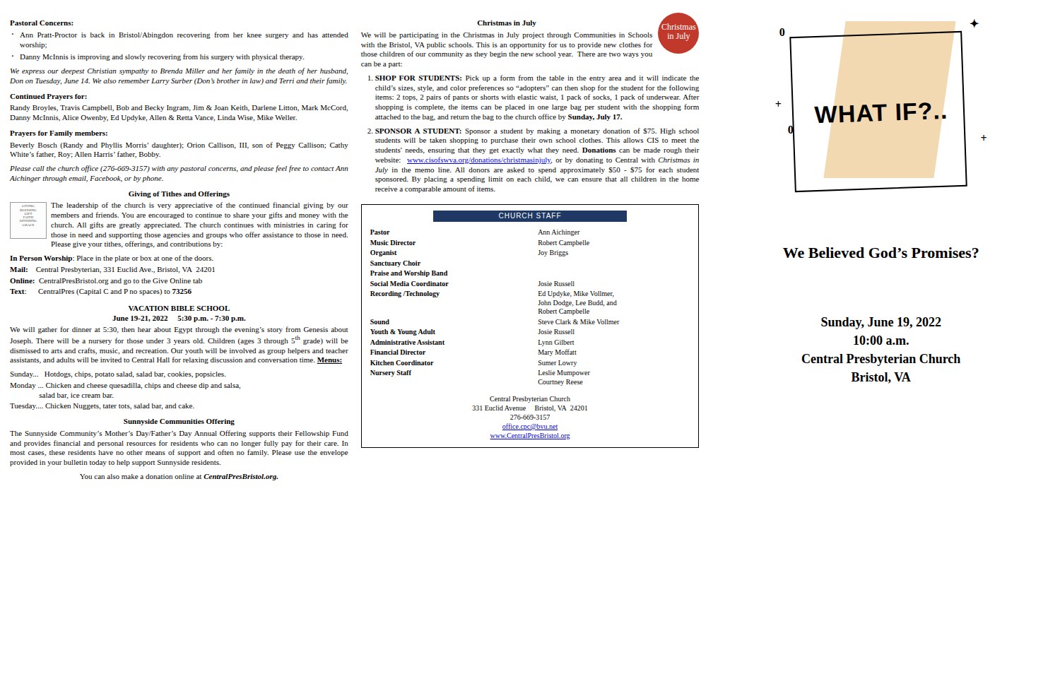Pastoral Concerns:
Ann Pratt-Proctor is back in Bristol/Abingdon recovering from her knee surgery and has attended worship;
Danny McInnis is improving and slowly recovering from his surgery with physical therapy.
We express our deepest Christian sympathy to Brenda Miller and her family in the death of her husband, Don on Tuesday, June 14. We also remember Larry Surber (Don’s brother in law) and Terri and their family.
Continued Prayers for:
Randy Broyles, Travis Campbell, Bob and Becky Ingram, Jim & Joan Keith, Darlene Litton, Mark McCord, Danny McInnis, Alice Owenby, Ed Updyke, Allen & Retta Vance, Linda Wise, Mike Weller.
Prayers for Family members:
Beverly Bosch (Randy and Phyllis Morris’ daughter); Orion Callison, III, son of Peggy Callison; Cathy White’s father, Roy; Allen Harris’ father, Bobby.
Please call the church office (276-669-3157) with any pastoral concerns, and please feel free to contact Ann Aichinger through email, Facebook, or by phone.
Giving of Tithes and Offerings
GIVING BLESSING GIFT FAITH OFFERING GRACE
The leadership of the church is very appreciative of the continued financial giving by our members and friends. You are encouraged to continue to share your gifts and money with the church. All gifts are greatly appreciated. The church continues with ministries in caring for those in need and supporting those agencies and groups who offer assistance to those in need. Please give your tithes, offerings, and contributions by:
In Person Worship: Place in the plate or box at one of the doors.
Mail: Central Presbyterian, 331 Euclid Ave., Bristol, VA 24201
Online: CentralPresBristol.org and go to the Give Online tab
Text: CentralPres (Capital C and P no spaces) to 73256
VACATION BIBLE SCHOOL
June 19-21, 2022 5:30 p.m. - 7:30 p.m.
We will gather for dinner at 5:30, then hear about Egypt through the evening’s story from Genesis about Joseph. There will be a nursery for those under 3 years old. Children (ages 3 through 5th grade) will be dismissed to arts and crafts, music, and recreation. Our youth will be involved as group helpers and teacher assistants, and adults will be invited to Central Hall for relaxing discussion and conversation time. Menus:
Sunday... Hotdogs, chips, potato salad, salad bar, cookies, popsicles.
Monday ... Chicken and cheese quesadilla, chips and cheese dip and salsa,
salad bar, ice cream bar.
Tuesday.... Chicken Nuggets, tater tots, salad bar, and cake.
Sunnyside Communities Offering
The Sunnyside Community’s Mother’s Day/Father’s Day Annual Offering supports their Fellowship Fund and provides financial and personal resources for residents who can no longer fully pay for their care. In most cases, these residents have no other means of support and often no family. Please use the envelope provided in your bulletin today to help support Sunnyside residents.
You can also make a donation online at CentralPresBristol.org.
Christmas
in July
Christmas in July
We will be participating in the Christmas in July project through Communities in Schools with the Bristol, VA public schools. This is an opportunity for us to provide new clothes for those children of our community as they begin the new school year. There are two ways you can be a part:
SHOP FOR STUDENTS: Pick up a form from the table in the entry area and it will indicate the child’s sizes, style, and color preferences so “adopters” can then shop for the student for the following items: 2 tops, 2 pairs of pants or shorts with elastic waist, 1 pack of socks, 1 pack of underwear. After shopping is complete, the items can be placed in one large bag per student with the shopping form attached to the bag, and return the bag to the church office by Sunday, July 17.
SPONSOR A STUDENT: Sponsor a student by making a monetary donation of $75. High school students will be taken shopping to purchase their own school clothes. This allows CIS to meet the students' needs, ensuring that they get exactly what they need. Donations can be made rough their website: www.cisofswva.org/donations/christmasinjuly, or by donating to Central with Christmas in July in the memo line. All donors are asked to spend approximately $50 - $75 for each student sponsored. By placing a spending limit on each child, we can ensure that all children in the home receive a comparable amount of items.
CHURCH STAFF
| Pastor | Ann Aichinger |
| Music Director | Robert Campbelle |
| Organist | Joy Briggs |
| Sanctuary Choir | |
| Praise and Worship Band | |
| Social Media Coordinator | Josie Russell |
| Recording /Technology | Ed Updyke, Mike Vollmer, John Dodge, Lee Budd, and Robert Campbelle |
| Sound | Steve Clark & Mike Vollmer |
| Youth & Young Adult | Josie Russell |
| Administrative Assistant | Lynn Gilbert |
| Financial Director | Mary Moffatt |
| Kitchen Coordinator | Sumer Lowry |
| Nursery Staff | Leslie Mumpower Courtney Reese |
Central Presbyterian Church
331 Euclid Avenue Bristol, VA 24201
276-669-3157
office.cpc@bvu.net
www.CentralPresBristol.org
WHAT IF?..
0
+
0
✦
+
We Believed God’s Promises?
Sunday, June 19, 2022
10:00 a.m.
Central Presbyterian Church
Bristol, VA